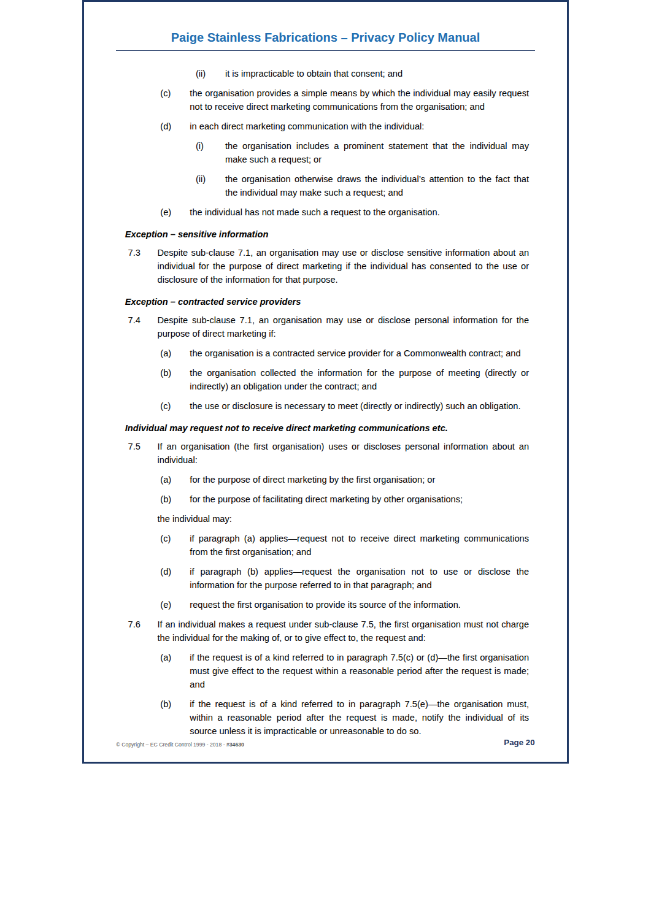Paige Stainless Fabrications – Privacy Policy Manual
(ii)
it is impracticable to obtain that consent; and
(c)
the organisation provides a simple means by which the individual may easily request not to receive direct marketing communications from the organisation; and
(d)
in each direct marketing communication with the individual:
(i)
the organisation includes a prominent statement that the individual may make such a request; or
(ii)
the organisation otherwise draws the individual’s attention to the fact that the individual may make such a request; and
(e)
the individual has not made such a request to the organisation.
Exception – sensitive information
7.3
Despite sub-clause 7.1, an organisation may use or disclose sensitive information about an individual for the purpose of direct marketing if the individual has consented to the use or disclosure of the information for that purpose.
Exception – contracted service providers
7.4
Despite sub-clause 7.1, an organisation may use or disclose personal information for the purpose of direct marketing if:
(a)
the organisation is a contracted service provider for a Commonwealth contract; and
(b)
the organisation collected the information for the purpose of meeting (directly or indirectly) an obligation under the contract; and
(c)
the use or disclosure is necessary to meet (directly or indirectly) such an obligation.
Individual may request not to receive direct marketing communications etc.
7.5
If an organisation (the first organisation) uses or discloses personal information about an individual:
(a)
for the purpose of direct marketing by the first organisation; or
(b)
for the purpose of facilitating direct marketing by other organisations;
the individual may:
(c)
if paragraph (a) applies—request not to receive direct marketing communications from the first organisation; and
(d)
if paragraph (b) applies—request the organisation not to use or disclose the information for the purpose referred to in that paragraph; and
(e)
request the first organisation to provide its source of the information.
7.6
If an individual makes a request under sub-clause 7.5, the first organisation must not charge the individual for the making of, or to give effect to, the request and:
(a)
if the request is of a kind referred to in paragraph 7.5(c) or (d)—the first organisation must give effect to the request within a reasonable period after the request is made; and
(b)
if the request is of a kind referred to in paragraph 7.5(e)—the organisation must, within a reasonable period after the request is made, notify the individual of its source unless it is impracticable or unreasonable to do so.
© Copyright – EC Credit Control 1999 - 2018 - #34630
Page 20